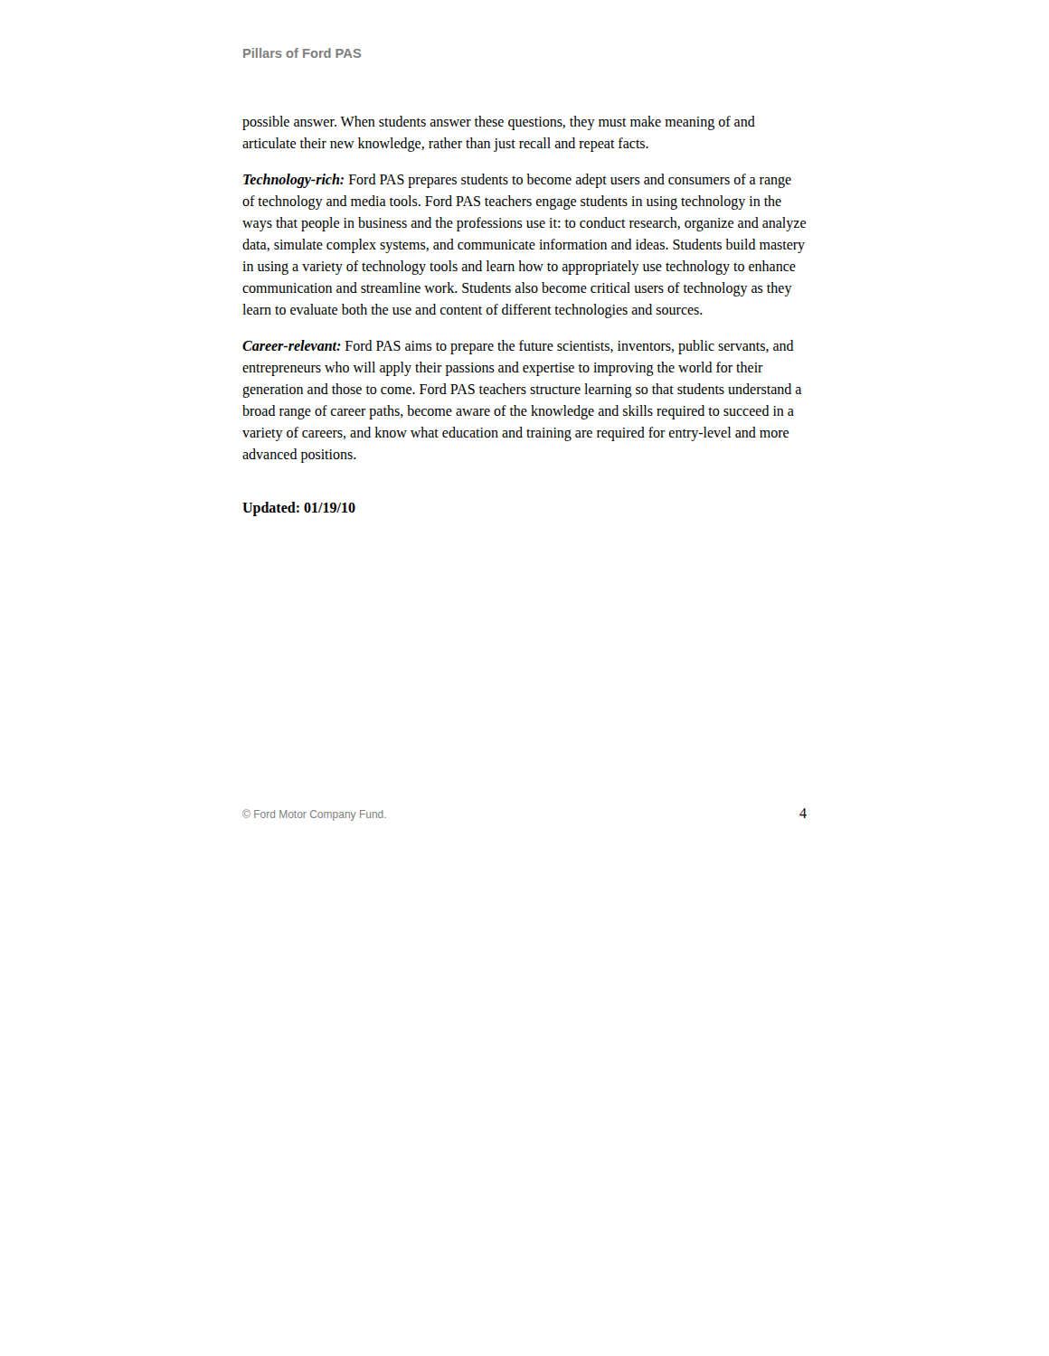Pillars of Ford PAS
possible answer. When students answer these questions, they must make meaning of and articulate their new knowledge, rather than just recall and repeat facts.
Technology-rich: Ford PAS prepares students to become adept users and consumers of a range of technology and media tools. Ford PAS teachers engage students in using technology in the ways that people in business and the professions use it: to conduct research, organize and analyze data, simulate complex systems, and communicate information and ideas. Students build mastery in using a variety of technology tools and learn how to appropriately use technology to enhance communication and streamline work. Students also become critical users of technology as they learn to evaluate both the use and content of different technologies and sources.
Career-relevant: Ford PAS aims to prepare the future scientists, inventors, public servants, and entrepreneurs who will apply their passions and expertise to improving the world for their generation and those to come. Ford PAS teachers structure learning so that students understand a broad range of career paths, become aware of the knowledge and skills required to succeed in a variety of careers, and know what education and training are required for entry-level and more advanced positions.
Updated: 01/19/10
© Ford Motor Company Fund. 4